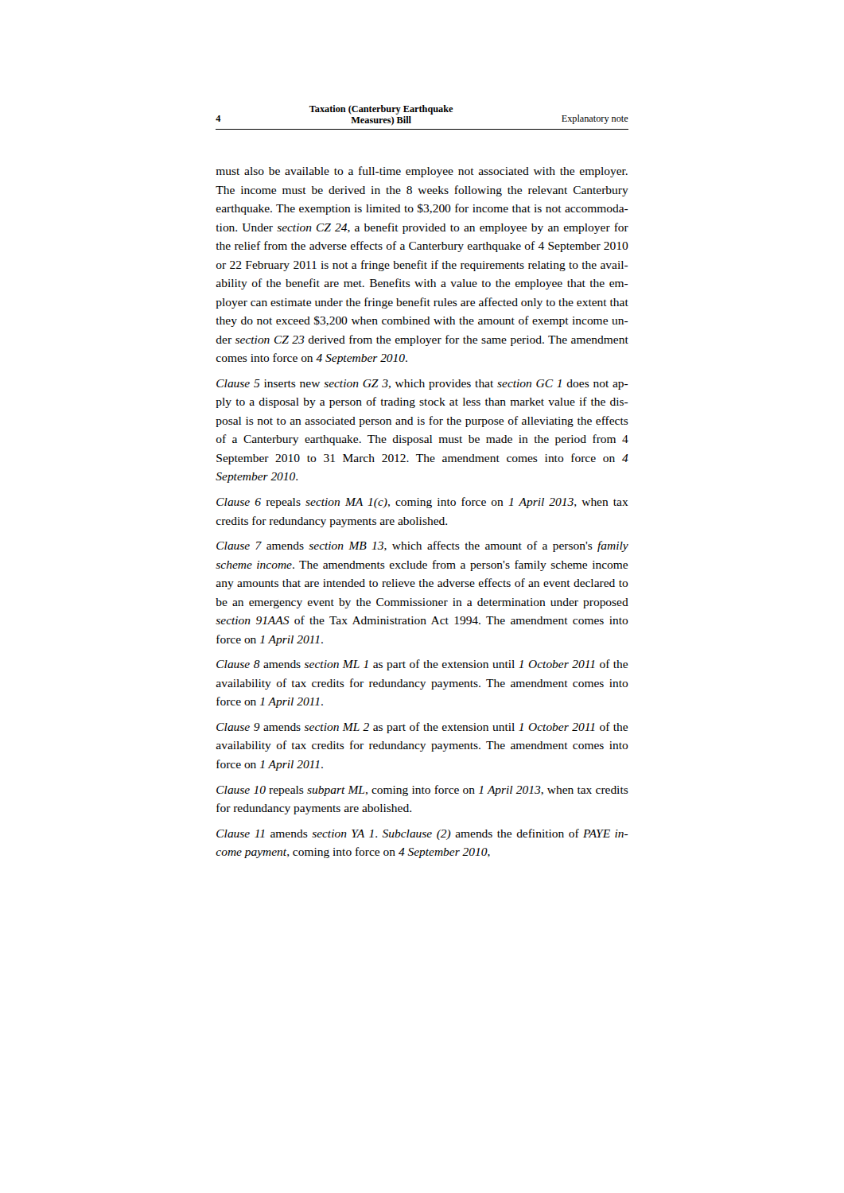4
Taxation (Canterbury Earthquake Measures) Bill
Explanatory note
must also be available to a full-time employee not associated with the employer. The income must be derived in the 8 weeks following the relevant Canterbury earthquake. The exemption is limited to $3,200 for income that is not accommodation. Under section CZ 24, a benefit provided to an employee by an employer for the relief from the adverse effects of a Canterbury earthquake of 4 September 2010 or 22 February 2011 is not a fringe benefit if the requirements relating to the availability of the benefit are met. Benefits with a value to the employee that the employer can estimate under the fringe benefit rules are affected only to the extent that they do not exceed $3,200 when combined with the amount of exempt income under section CZ 23 derived from the employer for the same period. The amendment comes into force on 4 September 2010.
Clause 5 inserts new section GZ 3, which provides that section GC 1 does not apply to a disposal by a person of trading stock at less than market value if the disposal is not to an associated person and is for the purpose of alleviating the effects of a Canterbury earthquake. The disposal must be made in the period from 4 September 2010 to 31 March 2012. The amendment comes into force on 4 September 2010.
Clause 6 repeals section MA 1(c), coming into force on 1 April 2013, when tax credits for redundancy payments are abolished.
Clause 7 amends section MB 13, which affects the amount of a person's family scheme income. The amendments exclude from a person's family scheme income any amounts that are intended to relieve the adverse effects of an event declared to be an emergency event by the Commissioner in a determination under proposed section 91AAS of the Tax Administration Act 1994. The amendment comes into force on 1 April 2011.
Clause 8 amends section ML 1 as part of the extension until 1 October 2011 of the availability of tax credits for redundancy payments. The amendment comes into force on 1 April 2011.
Clause 9 amends section ML 2 as part of the extension until 1 October 2011 of the availability of tax credits for redundancy payments. The amendment comes into force on 1 April 2011.
Clause 10 repeals subpart ML, coming into force on 1 April 2013, when tax credits for redundancy payments are abolished.
Clause 11 amends section YA 1. Subclause (2) amends the definition of PAYE income payment, coming into force on 4 September 2010,